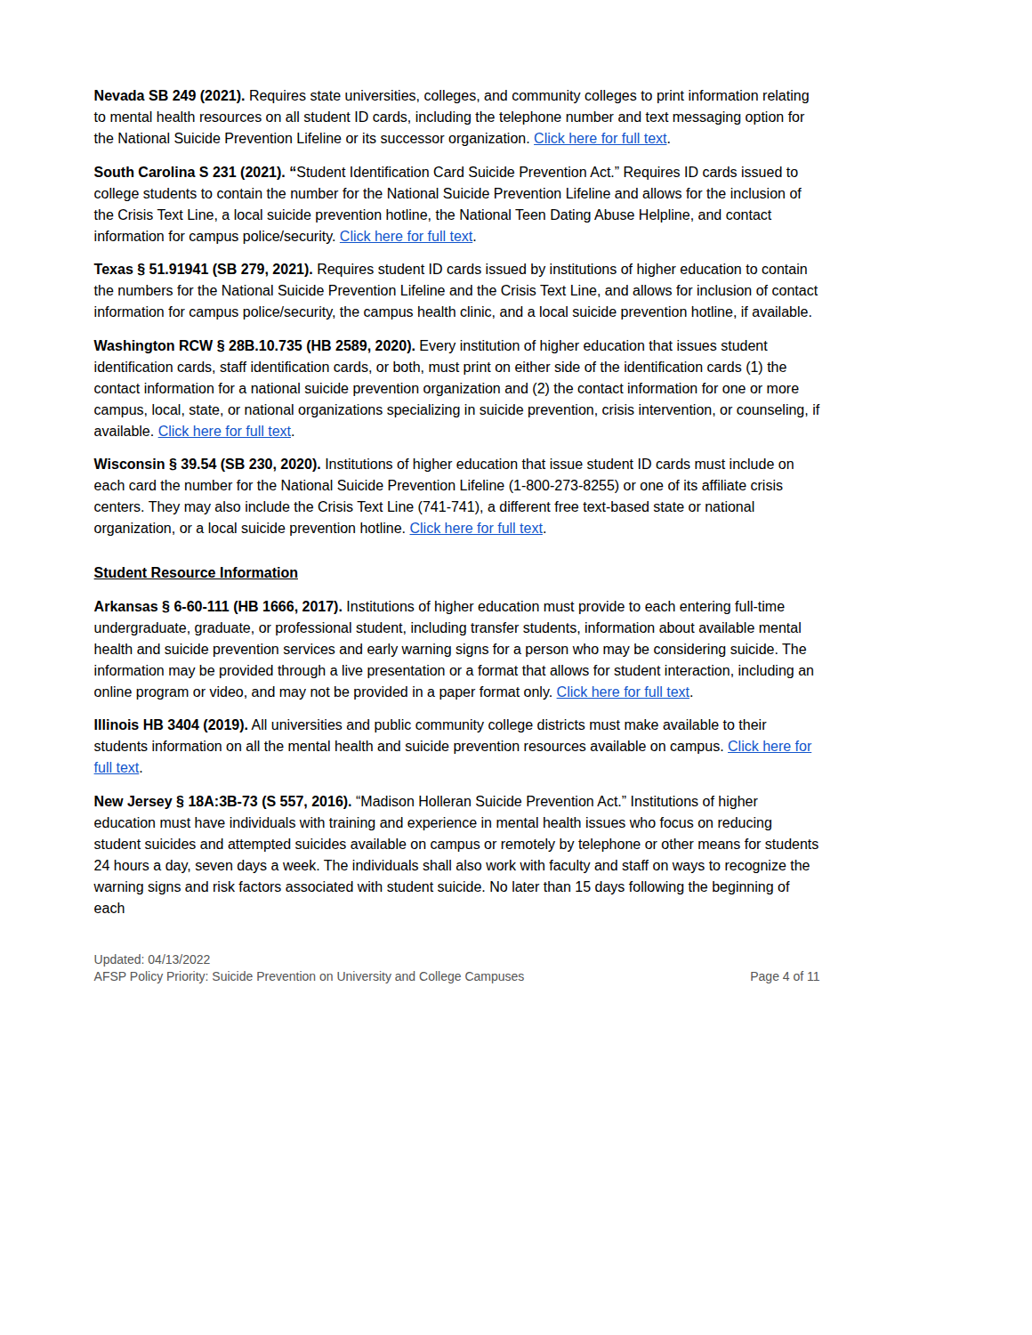Nevada SB 249 (2021). Requires state universities, colleges, and community colleges to print information relating to mental health resources on all student ID cards, including the telephone number and text messaging option for the National Suicide Prevention Lifeline or its successor organization. Click here for full text.
South Carolina S 231 (2021). “Student Identification Card Suicide Prevention Act.” Requires ID cards issued to college students to contain the number for the National Suicide Prevention Lifeline and allows for the inclusion of the Crisis Text Line, a local suicide prevention hotline, the National Teen Dating Abuse Helpline, and contact information for campus police/security. Click here for full text.
Texas § 51.91941 (SB 279, 2021). Requires student ID cards issued by institutions of higher education to contain the numbers for the National Suicide Prevention Lifeline and the Crisis Text Line, and allows for inclusion of contact information for campus police/security, the campus health clinic, and a local suicide prevention hotline, if available.
Washington RCW § 28B.10.735 (HB 2589, 2020). Every institution of higher education that issues student identification cards, staff identification cards, or both, must print on either side of the identification cards (1) the contact information for a national suicide prevention organization and (2) the contact information for one or more campus, local, state, or national organizations specializing in suicide prevention, crisis intervention, or counseling, if available. Click here for full text.
Wisconsin § 39.54 (SB 230, 2020). Institutions of higher education that issue student ID cards must include on each card the number for the National Suicide Prevention Lifeline (1-800-273-8255) or one of its affiliate crisis centers. They may also include the Crisis Text Line (741-741), a different free text-based state or national organization, or a local suicide prevention hotline. Click here for full text.
Student Resource Information
Arkansas § 6-60-111 (HB 1666, 2017). Institutions of higher education must provide to each entering full-time undergraduate, graduate, or professional student, including transfer students, information about available mental health and suicide prevention services and early warning signs for a person who may be considering suicide. The information may be provided through a live presentation or a format that allows for student interaction, including an online program or video, and may not be provided in a paper format only. Click here for full text.
Illinois HB 3404 (2019). All universities and public community college districts must make available to their students information on all the mental health and suicide prevention resources available on campus. Click here for full text.
New Jersey § 18A:3B-73 (S 557, 2016). “Madison Holleran Suicide Prevention Act.” Institutions of higher education must have individuals with training and experience in mental health issues who focus on reducing student suicides and attempted suicides available on campus or remotely by telephone or other means for students 24 hours a day, seven days a week. The individuals shall also work with faculty and staff on ways to recognize the warning signs and risk factors associated with student suicide. No later than 15 days following the beginning of each
Updated: 04/13/2022
AFSP Policy Priority: Suicide Prevention on University and College Campuses Page 4 of 11